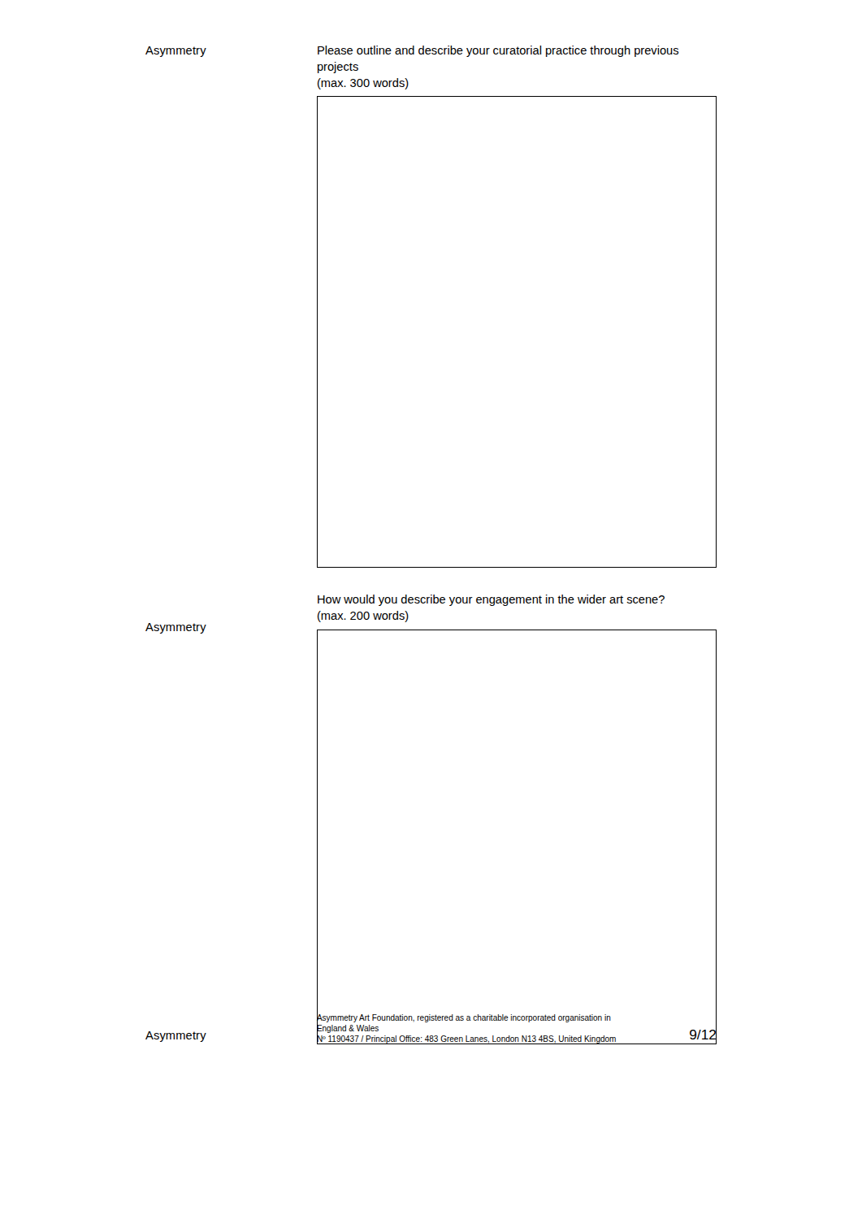Asymmetry
Please outline and describe your curatorial practice through previous projects
(max. 300 words)
Asymmetry
How would you describe your engagement in the wider art scene?
(max. 200 words)
Asymmetry
Asymmetry Art Foundation, registered as a charitable incorporated organisation in England & Wales
Nº 1190437 / Principal Office: 483 Green Lanes, London N13 4BS, United Kingdom
9/12